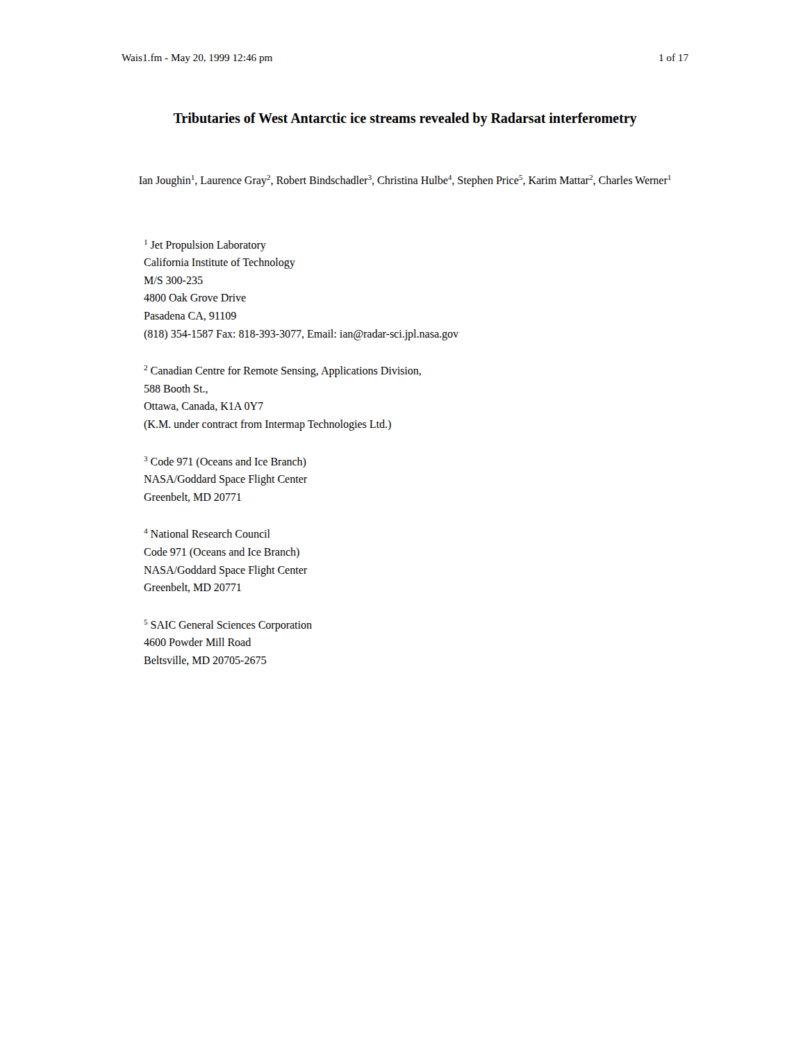Wais1.fm - May 20, 1999 12:46 pm 1 of 17
Tributaries of West Antarctic ice streams revealed by Radarsat interferometry
Ian Joughin1, Laurence Gray2, Robert Bindschadler3, Christina Hulbe4, Stephen Price5, Karim Mattar2, Charles Werner1
1 Jet Propulsion Laboratory
California Institute of Technology
M/S 300-235
4800 Oak Grove Drive
Pasadena CA, 91109
(818) 354-1587 Fax: 818-393-3077, Email: ian@radar-sci.jpl.nasa.gov
2 Canadian Centre for Remote Sensing, Applications Division,
588 Booth St.,
Ottawa, Canada, K1A 0Y7
(K.M. under contract from Intermap Technologies Ltd.)
3 Code 971 (Oceans and Ice Branch)
NASA/Goddard Space Flight Center
Greenbelt, MD 20771
4 National Research Council
Code 971 (Oceans and Ice Branch)
NASA/Goddard Space Flight Center
Greenbelt, MD 20771
5 SAIC General Sciences Corporation
4600 Powder Mill Road
Beltsville, MD 20705-2675